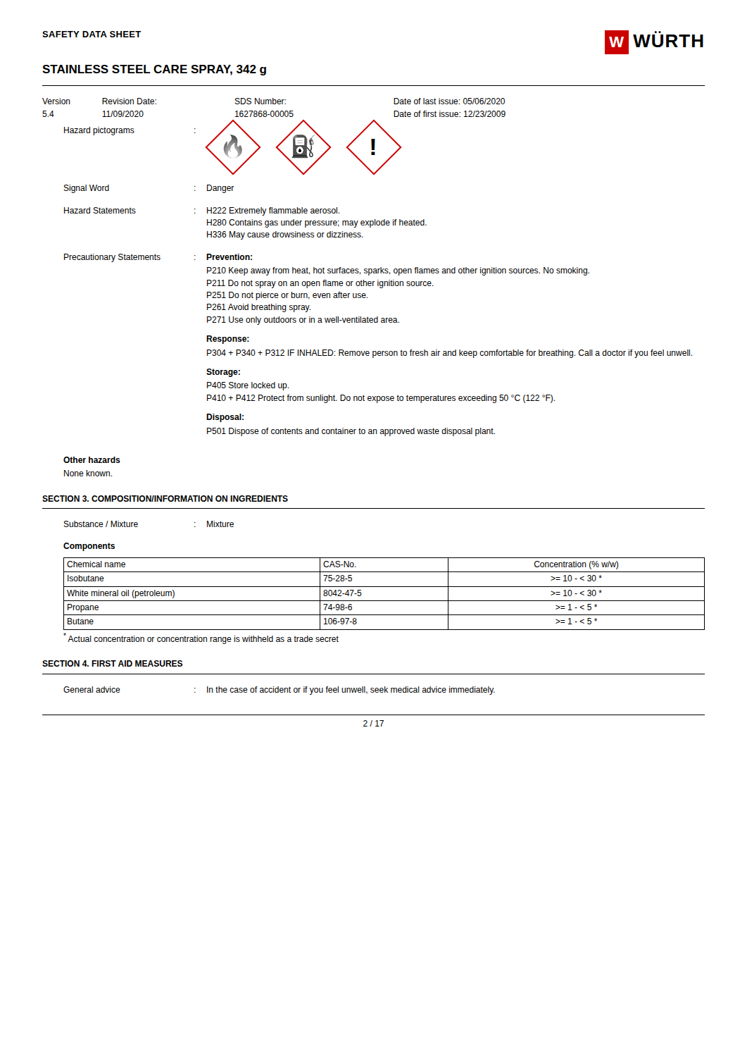SAFETY DATA SHEET
STAINLESS STEEL CARE SPRAY, 342 g
WWÜRTH
| Version 5.4 | Revision Date: 11/09/2020 | SDS Number: 1627868-00005 | Date of last issue: 05/06/2020 Date of first issue: 12/23/2009 |
Hazard pictograms
:
Signal Word
:
Danger
Hazard Statements
:
H222 Extremely flammable aerosol.
H280 Contains gas under pressure; may explode if heated.
H336 May cause drowsiness or dizziness.
Precautionary Statements
:
Prevention:
P210 Keep away from heat, hot surfaces, sparks, open flames and other ignition sources. No smoking.
P211 Do not spray on an open flame or other ignition source.
P251 Do not pierce or burn, even after use.
P261 Avoid breathing spray.
P271 Use only outdoors or in a well-ventilated area.
Response:
P304 + P340 + P312 IF INHALED: Remove person to fresh air and keep comfortable for breathing. Call a doctor if you feel unwell.
Storage:
P405 Store locked up.
P410 + P412 Protect from sunlight. Do not expose to temperatures exceeding 50 °C (122 °F).
Disposal:
P501 Dispose of contents and container to an approved waste disposal plant.
Other hazards
None known.
SECTION 3. COMPOSITION/INFORMATION ON INGREDIENTS
Substance / Mixture
:
Mixture
Components
| Chemical name | CAS-No. | Concentration (% w/w) |
| --- | --- | --- |
| Isobutane | 75-28-5 | >= 10 - < 30 * |
| White mineral oil (petroleum) | 8042-47-5 | >= 10 - < 30 * |
| Propane | 74-98-6 | >= 1 - < 5 * |
| Butane | 106-97-8 | >= 1 - < 5 * |
* Actual concentration or concentration range is withheld as a trade secret
SECTION 4. FIRST AID MEASURES
General advice
:
In the case of accident or if you feel unwell, seek medical advice immediately.
2 / 17